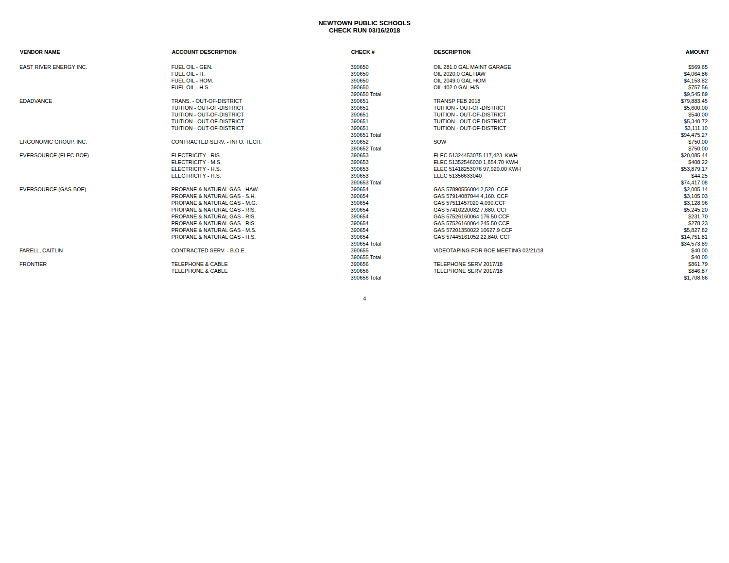NEWTOWN PUBLIC SCHOOLS
CHECK RUN 03/16/2018
| VENDOR NAME | ACCOUNT DESCRIPTION | CHECK # | DESCRIPTION | AMOUNT |
| --- | --- | --- | --- | --- |
| EAST RIVER ENERGY INC. | FUEL OIL - GEN. | 390650 | OIL 281.0 GAL MAINT GARAGE | $569.65 |
| | FUEL OIL - H. | 390650 | OIL 2020.0 GAL HAW | $4,064.86 |
| | FUEL OIL - HOM. | 390650 | OIL 2049.0 GAL HOM | $4,153.82 |
| | FUEL OIL - H.S. | 390650 | OIL 402.0 GAL H/S | $757.56 |
| | | 390650 Total | | $9,545.89 |
| EDADVANCE | TRANS. - OUT-OF-DISTRICT | 390651 | TRANSP FEB 2018 | $79,883.45 |
| | TUITION - OUT-OF-DISTRICT | 390651 | TUITION - OUT-OF-DISTRICT | $5,600.00 |
| | TUITION - OUT-OF-DISTRICT | 390651 | TUITION - OUT-OF-DISTRICT | $540.00 |
| | TUITION - OUT-OF-DISTRICT | 390651 | TUITION - OUT-OF-DISTRICT | $5,340.72 |
| | TUITION - OUT-OF-DISTRICT | 390651 | TUITION - OUT-OF-DISTRICT | $3,111.10 |
| | | 390651 Total | | $94,475.27 |
| ERGONOMIC GROUP, INC. | CONTRACTED SERV. - INFO. TECH. | 390652 | SOW | $750.00 |
| | | 390652 Total | | $750.00 |
| EVERSOURCE (ELEC-BOE) | ELECTRICITY - RIS. | 390653 | ELEC 51324453075 117,423. KWH | $20,085.44 |
| | ELECTRICITY - M.S. | 390653 | ELEC 51352546030 1,854.70 KWH | $408.22 |
| | ELECTRICITY - H.S. | 390653 | ELEC 51418253076 97,920.00 KWH | $53,879.17 |
| | ELECTRICITY - H.S. | 390653 | ELEC 51356633040 | $44.25 |
| | | 390653 Total | | $74,417.08 |
| EVERSOURCE (GAS-BOE) | PROPANE & NATURAL GAS - HAW. | 390654 | GAS 57890556004 2,520. CCF | $2,005.14 |
| | PROPANE & NATURAL GAS - S.H. | 390654 | GAS 57914087044 4,160. CCF | $3,105.03 |
| | PROPANE & NATURAL GAS - M.G. | 390654 | GAS 57511457020 4,090.CCF | $3,128.96 |
| | PROPANE & NATURAL GAS - RIS. | 390654 | GAS 57410220032 7,680. CCF | $5,245.20 |
| | PROPANE & NATURAL GAS - RIS. | 390654 | GAS 57526160064 176.50 CCF | $231.70 |
| | PROPANE & NATURAL GAS - RIS. | 390654 | GAS 57526160064 245.50 CCF | $278.23 |
| | PROPANE & NATURAL GAS - M.S. | 390654 | GAS 57201350022 10627.9 CCF | $5,827.82 |
| | PROPANE & NATURAL GAS - H.S. | 390654 | GAS 57445161052 22,840. CCF | $14,751.81 |
| | | 390654 Total | | $34,573.89 |
| FARELL, CAITLIN | CONTRACTED SERV. - B.O.E. | 390655 | VIDEOTAPING FOR BOE MEETING 02/21/18 | $40.00 |
| | | 390655 Total | | $40.00 |
| FRONTIER | TELEPHONE & CABLE | 390656 | TELEPHONE SERV 2017/18 | $861.79 |
| | TELEPHONE & CABLE | 390656 | TELEPHONE SERV 2017/18 | $846.87 |
| | | 390656 Total | | $1,708.66 |
4